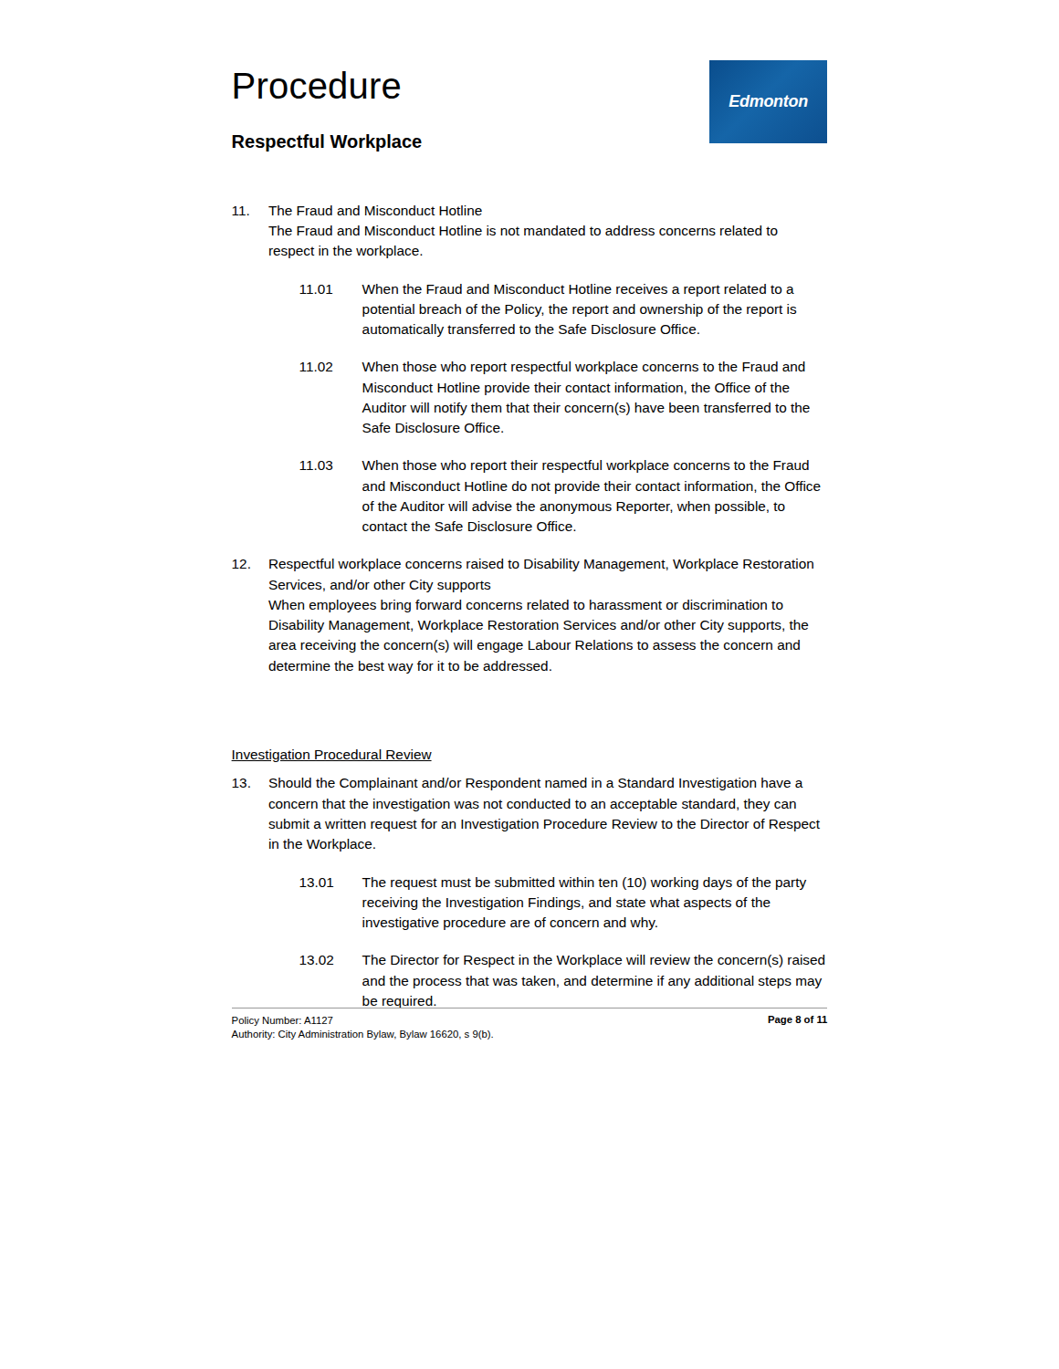Edmonton
Procedure
Respectful Workplace
11. The Fraud and Misconduct Hotline
The Fraud and Misconduct Hotline is not mandated to address concerns related to respect in the workplace.
11.01 When the Fraud and Misconduct Hotline receives a report related to a potential breach of the Policy, the report and ownership of the report is automatically transferred to the Safe Disclosure Office.
11.02 When those who report respectful workplace concerns to the Fraud and Misconduct Hotline provide their contact information, the Office of the Auditor will notify them that their concern(s) have been transferred to the Safe Disclosure Office.
11.03 When those who report their respectful workplace concerns to the Fraud and Misconduct Hotline do not provide their contact information, the Office of the Auditor will advise the anonymous Reporter, when possible, to contact the Safe Disclosure Office.
12. Respectful workplace concerns raised to Disability Management, Workplace Restoration Services, and/or other City supports
When employees bring forward concerns related to harassment or discrimination to Disability Management, Workplace Restoration Services and/or other City supports, the area receiving the concern(s) will engage Labour Relations to assess the concern and determine the best way for it to be addressed.
Investigation Procedural Review
13. Should the Complainant and/or Respondent named in a Standard Investigation have a concern that the investigation was not conducted to an acceptable standard, they can submit a written request for an Investigation Procedure Review to the Director of Respect in the Workplace.
13.01 The request must be submitted within ten (10) working days of the party receiving the Investigation Findings, and state what aspects of the investigative procedure are of concern and why.
13.02 The Director for Respect in the Workplace will review the concern(s) raised and the process that was taken, and determine if any additional steps may be required.
Policy Number: A1127
Authority: City Administration Bylaw, Bylaw 16620, s 9(b).
Page 8 of 11